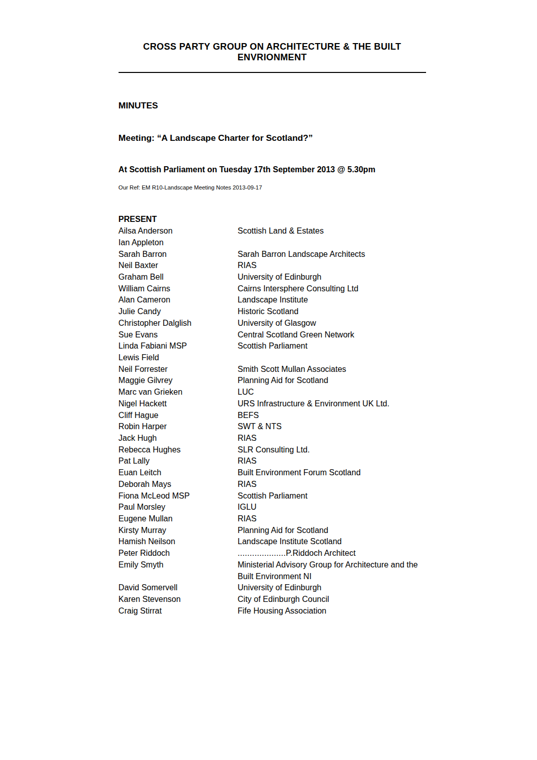CROSS PARTY GROUP ON ARCHITECTURE & THE BUILT ENVRIONMENT
MINUTES
Meeting: “A Landscape Charter for Scotland?”
At Scottish Parliament on Tuesday 17th September 2013 @ 5.30pm
Our Ref: EM R10-Landscape Meeting Notes 2013-09-17
PRESENT
| Ailsa Anderson | Scottish Land & Estates |
| Ian Appleton | |
| Sarah Barron | Sarah Barron Landscape Architects |
| Neil Baxter | RIAS |
| Graham Bell | University of Edinburgh |
| William Cairns | Cairns Intersphere Consulting Ltd |
| Alan Cameron | Landscape Institute |
| Julie Candy | Historic Scotland |
| Christopher Dalglish | University of Glasgow |
| Sue Evans | Central Scotland Green Network |
| Linda Fabiani MSP | Scottish Parliament |
| Lewis Field | |
| Neil Forrester | Smith Scott Mullan Associates |
| Maggie Gilvrey | Planning Aid for Scotland |
| Marc van Grieken | LUC |
| Nigel Hackett | URS Infrastructure & Environment UK Ltd. |
| Cliff Hague | BEFS |
| Robin Harper | SWT & NTS |
| Jack Hugh | RIAS |
| Rebecca Hughes | SLR Consulting Ltd. |
| Pat Lally | RIAS |
| Euan Leitch | Built Environment Forum Scotland |
| Deborah Mays | RIAS |
| Fiona McLeod MSP | Scottish Parliament |
| Paul Morsley | IGLU |
| Eugene Mullan | RIAS |
| Kirsty Murray | Planning Aid for Scotland |
| Hamish Neilson | Landscape Institute Scotland |
| Peter Riddoch | .................... P.Riddoch Architect |
| Emily Smyth | Ministerial Advisory Group for Architecture and the |
| | Built Environment NI |
| David Somervell | University of Edinburgh |
| Karen Stevenson | City of Edinburgh Council |
| Craig Stirrat | Fife Housing Association |